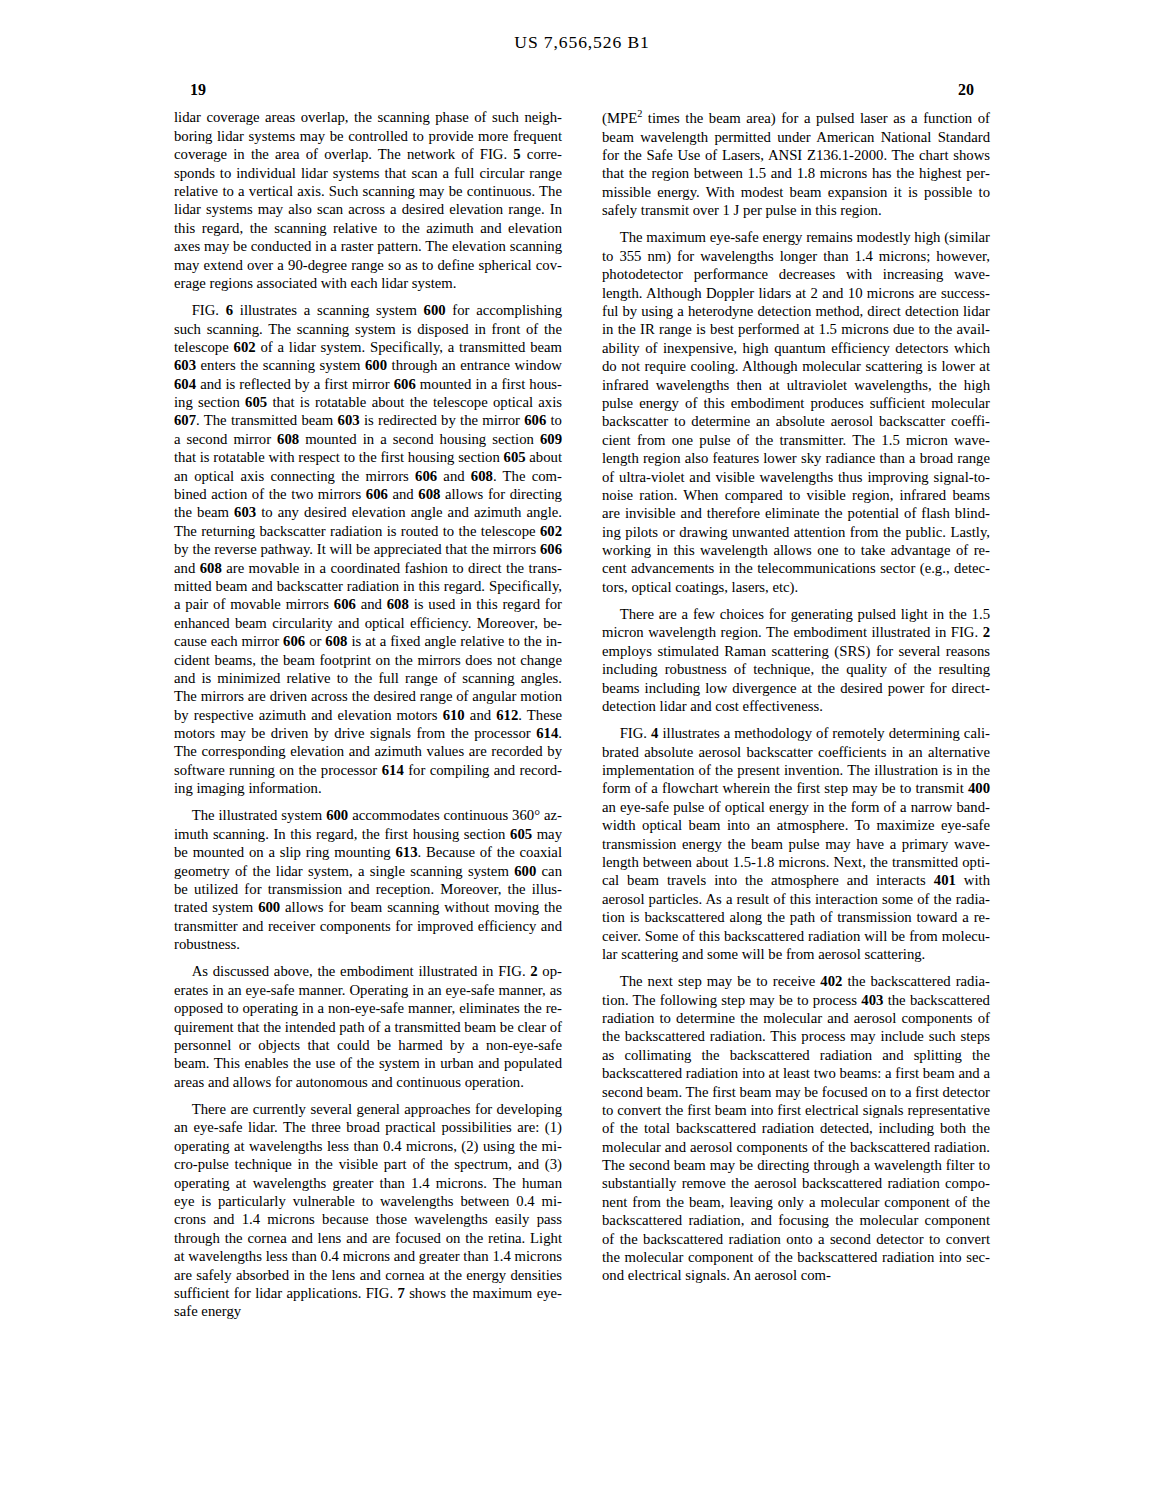US 7,656,526 B1
19 20
lidar coverage areas overlap, the scanning phase of such neighboring lidar systems may be controlled to provide more frequent coverage in the area of overlap. The network of FIG. 5 corresponds to individual lidar systems that scan a full circular range relative to a vertical axis. Such scanning may be continuous. The lidar systems may also scan across a desired elevation range. In this regard, the scanning relative to the azimuth and elevation axes may be conducted in a raster pattern. The elevation scanning may extend over a 90-degree range so as to define spherical coverage regions associated with each lidar system.
FIG. 6 illustrates a scanning system 600 for accomplishing such scanning. The scanning system is disposed in front of the telescope 602 of a lidar system. Specifically, a transmitted beam 603 enters the scanning system 600 through an entrance window 604 and is reflected by a first mirror 606 mounted in a first housing section 605 that is rotatable about the telescope optical axis 607. The transmitted beam 603 is redirected by the mirror 606 to a second mirror 608 mounted in a second housing section 609 that is rotatable with respect to the first housing section 605 about an optical axis connecting the mirrors 606 and 608. The combined action of the two mirrors 606 and 608 allows for directing the beam 603 to any desired elevation angle and azimuth angle. The returning backscatter radiation is routed to the telescope 602 by the reverse pathway. It will be appreciated that the mirrors 606 and 608 are movable in a coordinated fashion to direct the transmitted beam and backscatter radiation in this regard. Specifically, a pair of movable mirrors 606 and 608 is used in this regard for enhanced beam circularity and optical efficiency. Moreover, because each mirror 606 or 608 is at a fixed angle relative to the incident beams, the beam footprint on the mirrors does not change and is minimized relative to the full range of scanning angles. The mirrors are driven across the desired range of angular motion by respective azimuth and elevation motors 610 and 612. These motors may be driven by drive signals from the processor 614. The corresponding elevation and azimuth values are recorded by software running on the processor 614 for compiling and recording imaging information.
The illustrated system 600 accommodates continuous 360° azimuth scanning. In this regard, the first housing section 605 may be mounted on a slip ring mounting 613. Because of the coaxial geometry of the lidar system, a single scanning system 600 can be utilized for transmission and reception. Moreover, the illustrated system 600 allows for beam scanning without moving the transmitter and receiver components for improved efficiency and robustness.
As discussed above, the embodiment illustrated in FIG. 2 operates in an eye-safe manner. Operating in an eye-safe manner, as opposed to operating in a non-eye-safe manner, eliminates the requirement that the intended path of a transmitted beam be clear of personnel or objects that could be harmed by a non-eye-safe beam. This enables the use of the system in urban and populated areas and allows for autonomous and continuous operation.
There are currently several general approaches for developing an eye-safe lidar. The three broad practical possibilities are: (1) operating at wavelengths less than 0.4 microns, (2) using the micro-pulse technique in the visible part of the spectrum, and (3) operating at wavelengths greater than 1.4 microns. The human eye is particularly vulnerable to wavelengths between 0.4 microns and 1.4 microns because those wavelengths easily pass through the cornea and lens and are focused on the retina. Light at wavelengths less than 0.4 microns and greater than 1.4 microns are safely absorbed in the lens and cornea at the energy densities sufficient for lidar applications. FIG. 7 shows the maximum eye-safe energy
(MPE2 times the beam area) for a pulsed laser as a function of beam wavelength permitted under American National Standard for the Safe Use of Lasers, ANSI Z136.1-2000. The chart shows that the region between 1.5 and 1.8 microns has the highest permissible energy. With modest beam expansion it is possible to safely transmit over 1 J per pulse in this region.
The maximum eye-safe energy remains modestly high (similar to 355 nm) for wavelengths longer than 1.4 microns; however, photodetector performance decreases with increasing wavelength. Although Doppler lidars at 2 and 10 microns are successful by using a heterodyne detection method, direct detection lidar in the IR range is best performed at 1.5 microns due to the availability of inexpensive, high quantum efficiency detectors which do not require cooling. Although molecular scattering is lower at infrared wavelengths then at ultraviolet wavelengths, the high pulse energy of this embodiment produces sufficient molecular backscatter to determine an absolute aerosol backscatter coefficient from one pulse of the transmitter. The 1.5 micron wavelength region also features lower sky radiance than a broad range of ultra-violet and visible wavelengths thus improving signal-to-noise ration. When compared to visible region, infrared beams are invisible and therefore eliminate the potential of flash blinding pilots or drawing unwanted attention from the public. Lastly, working in this wavelength allows one to take advantage of recent advancements in the telecommunications sector (e.g., detectors, optical coatings, lasers, etc).
There are a few choices for generating pulsed light in the 1.5 micron wavelength region. The embodiment illustrated in FIG. 2 employs stimulated Raman scattering (SRS) for several reasons including robustness of technique, the quality of the resulting beams including low divergence at the desired power for direct-detection lidar and cost effectiveness.
FIG. 4 illustrates a methodology of remotely determining calibrated absolute aerosol backscatter coefficients in an alternative implementation of the present invention. The illustration is in the form of a flowchart wherein the first step may be to transmit 400 an eye-safe pulse of optical energy in the form of a narrow bandwidth optical beam into an atmosphere. To maximize eye-safe transmission energy the beam pulse may have a primary wavelength between about 1.5-1.8 microns. Next, the transmitted optical beam travels into the atmosphere and interacts 401 with aerosol particles. As a result of this interaction some of the radiation is backscattered along the path of transmission toward a receiver. Some of this backscattered radiation will be from molecular scattering and some will be from aerosol scattering.
The next step may be to receive 402 the backscattered radiation. The following step may be to process 403 the backscattered radiation to determine the molecular and aerosol components of the backscattered radiation. This process may include such steps as collimating the backscattered radiation and splitting the backscattered radiation into at least two beams: a first beam and a second beam. The first beam may be focused on to a first detector to convert the first beam into first electrical signals representative of the total backscattered radiation detected, including both the molecular and aerosol components of the backscattered radiation. The second beam may be directing through a wavelength filter to substantially remove the aerosol backscattered radiation component from the beam, leaving only a molecular component of the backscattered radiation, and focusing the molecular component of the backscattered radiation onto a second detector to convert the molecular component of the backscattered radiation into second electrical signals. An aerosol com-